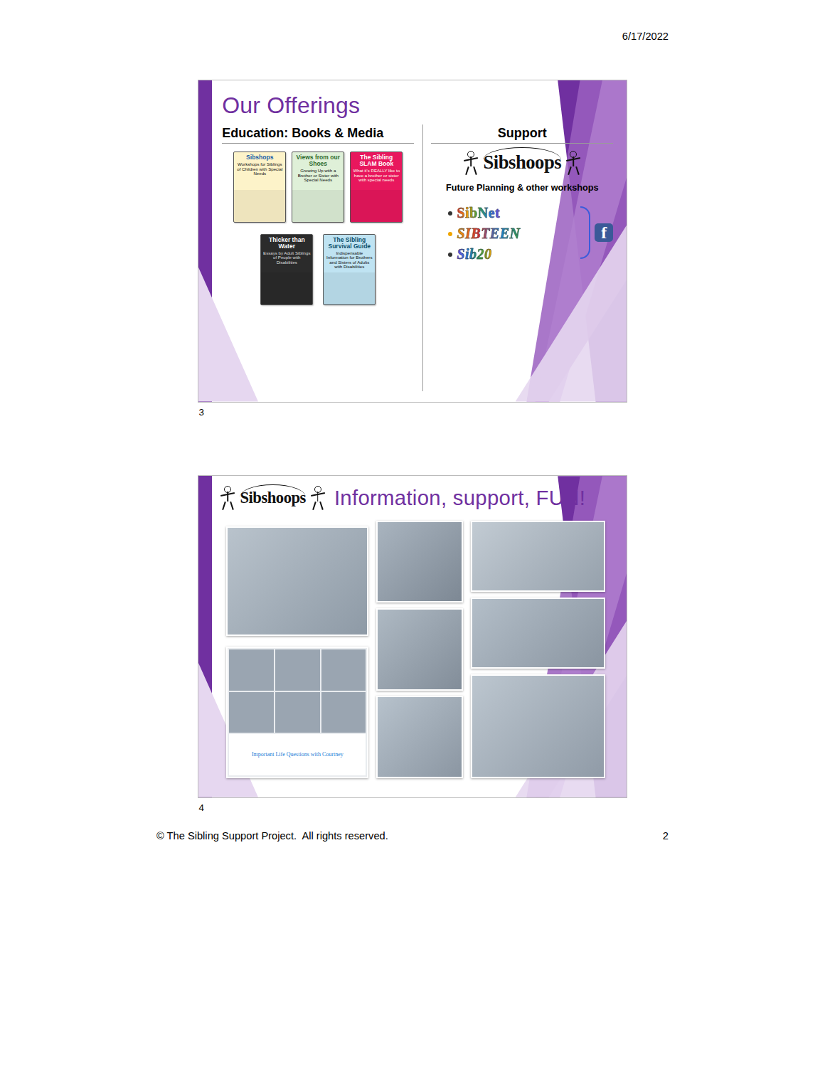6/17/2022
Our Offerings
Education: Books & Media
Sibshops Workshops for Siblings of Children with Special Needs
Views from our Shoes Growing Up with a Brother or Sister with Special Needs
The Sibling SLAM Book What it's REALLY like to have a brother or sister with special needs
Thicker than Water Essays by Adult Siblings of People with Disabilities
The Sibling Survival Guide Indispensable Information for Brothers and Sisters of Adults with Disabilities
Support
Sibshoops
Future Planning & other workshops
SibNet
SIBTEEN
Sib20
f
3
Sibshoops
Information, support, FUN!
Important Life Questions with Courtney
4
© The Sibling Support Project. All rights reserved.
2